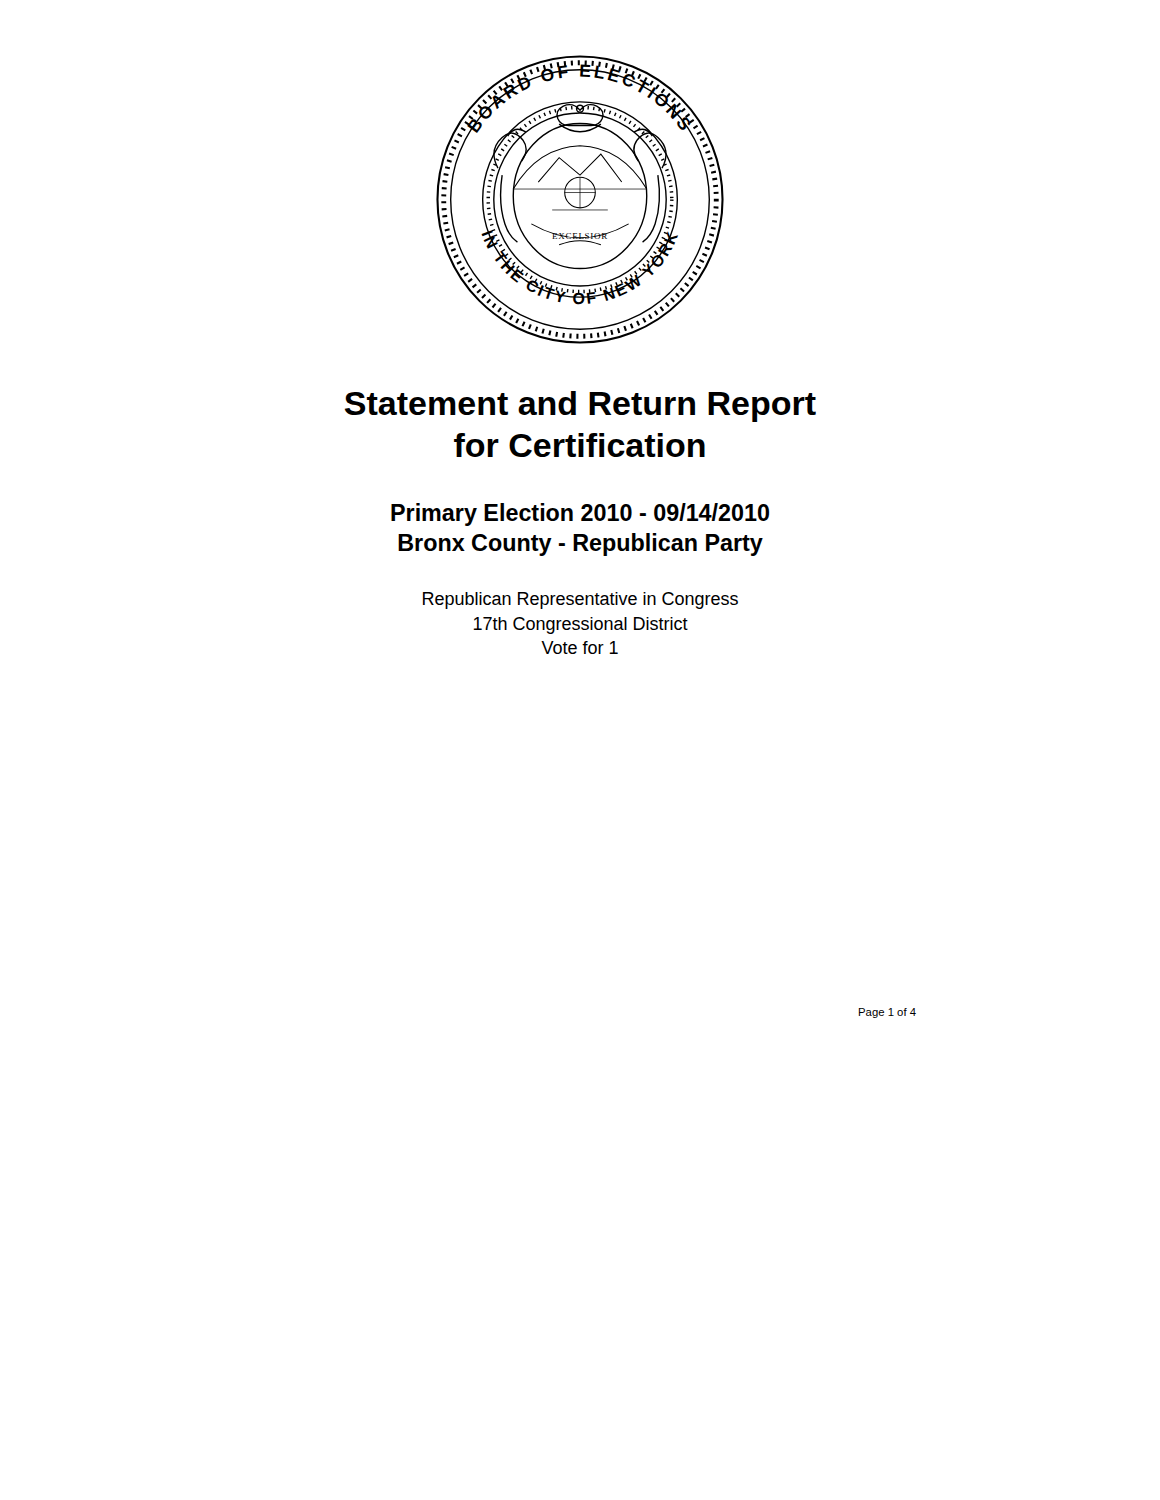Statement and Return Report
for Certification
Primary Election 2010 - 09/14/2010
Bronx County - Republican Party
Republican Representative in Congress
17th Congressional District
Vote for 1
Page 1 of 4